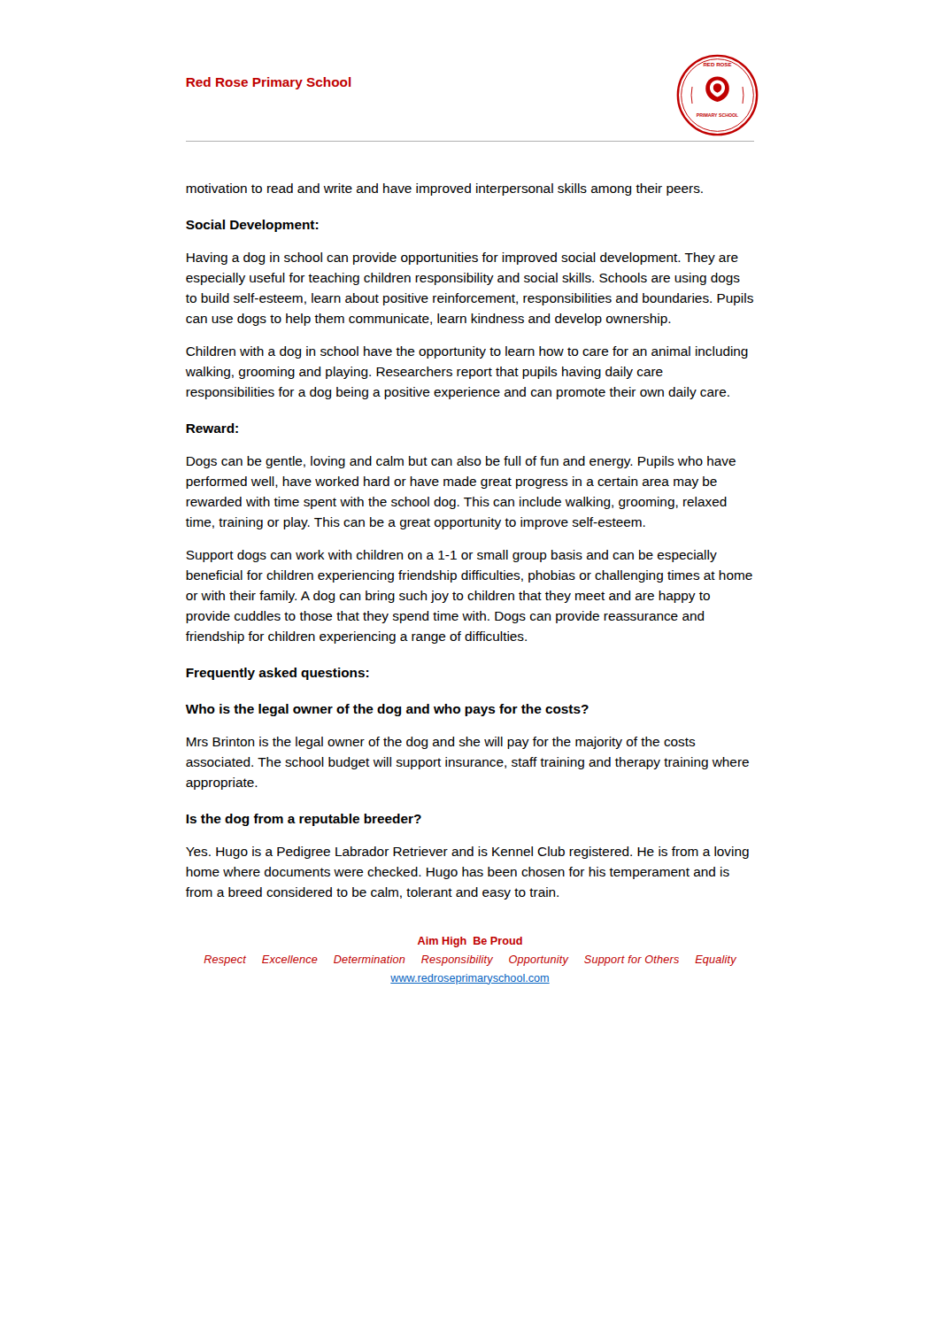Red Rose Primary School
RED ROSE PRIMARY SCHOOL
motivation to read and write and have improved interpersonal skills among their peers.
Social Development:
Having a dog in school can provide opportunities for improved social development. They are especially useful for teaching children responsibility and social skills. Schools are using dogs to build self-esteem, learn about positive reinforcement, responsibilities and boundaries. Pupils can use dogs to help them communicate, learn kindness and develop ownership.
Children with a dog in school have the opportunity to learn how to care for an animal including walking, grooming and playing. Researchers report that pupils having daily care responsibilities for a dog being a positive experience and can promote their own daily care.
Reward:
Dogs can be gentle, loving and calm but can also be full of fun and energy. Pupils who have performed well, have worked hard or have made great progress in a certain area may be rewarded with time spent with the school dog. This can include walking, grooming, relaxed time, training or play. This can be a great opportunity to improve self-esteem.
Support dogs can work with children on a 1-1 or small group basis and can be especially beneficial for children experiencing friendship difficulties, phobias or challenging times at home or with their family. A dog can bring such joy to children that they meet and are happy to provide cuddles to those that they spend time with. Dogs can provide reassurance and friendship for children experiencing a range of difficulties.
Frequently asked questions:
Who is the legal owner of the dog and who pays for the costs?
Mrs Brinton is the legal owner of the dog and she will pay for the majority of the costs associated. The school budget will support insurance, staff training and therapy training where appropriate.
Is the dog from a reputable breeder?
Yes. Hugo is a Pedigree Labrador Retriever and is Kennel Club registered. He is from a loving home where documents were checked. Hugo has been chosen for his temperament and is from a breed considered to be calm, tolerant and easy to train.
Aim High Be Proud
Respect Excellence Determination Responsibility Opportunity Support for Others Equality
www.redroseprimaryschool.com